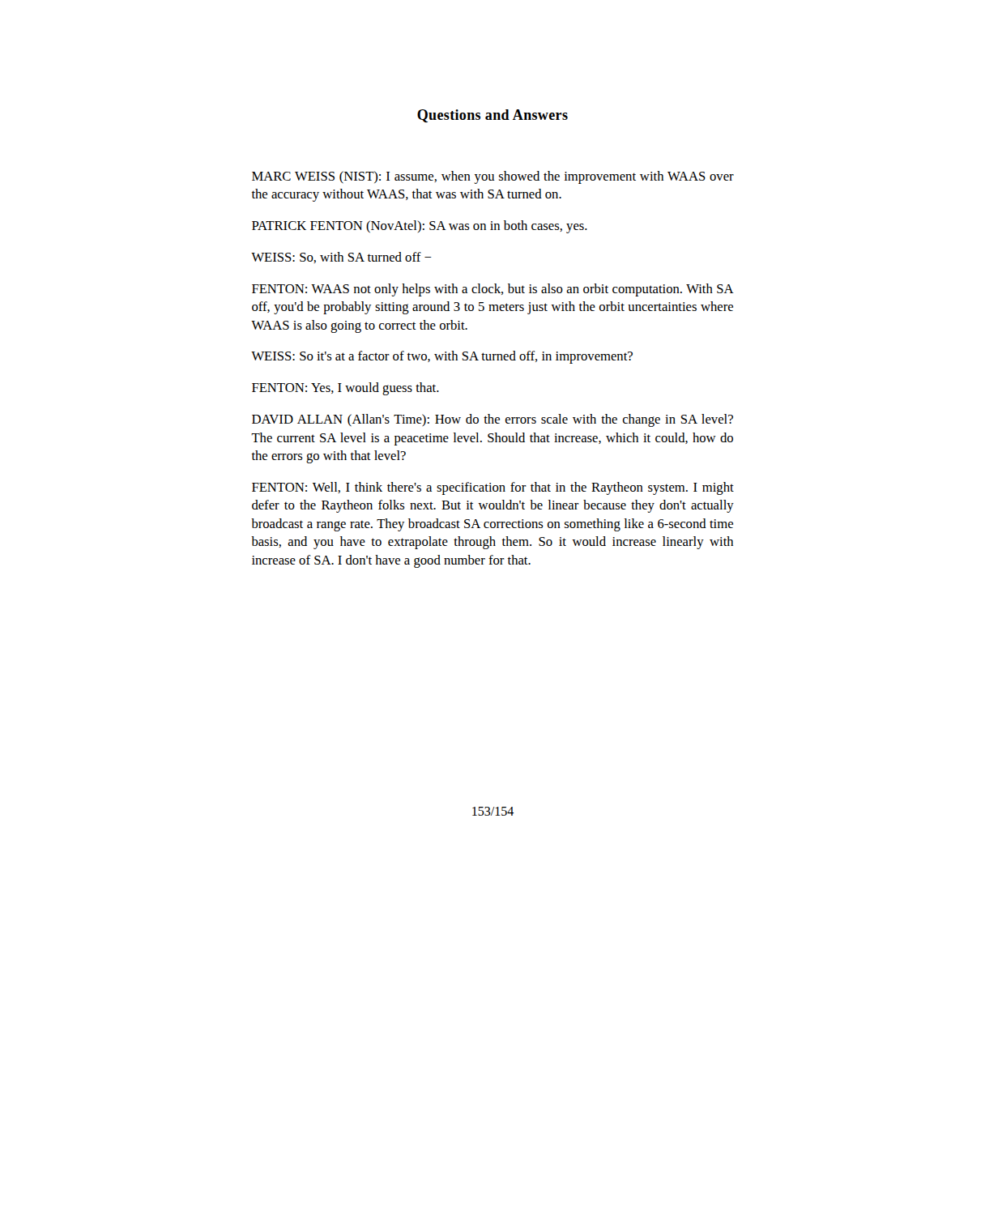Questions and Answers
MARC WEISS (NIST): I assume, when you showed the improvement with WAAS over the accuracy without WAAS, that was with SA turned on.
PATRICK FENTON (NovAtel): SA was on in both cases, yes.
WEISS: So, with SA turned off −
FENTON: WAAS not only helps with a clock, but is also an orbit computation. With SA off, you'd be probably sitting around 3 to 5 meters just with the orbit uncertainties where WAAS is also going to correct the orbit.
WEISS: So it's at a factor of two, with SA turned off, in improvement?
FENTON: Yes, I would guess that.
DAVID ALLAN (Allan's Time): How do the errors scale with the change in SA level? The current SA level is a peacetime level. Should that increase, which it could, how do the errors go with that level?
FENTON: Well, I think there's a specification for that in the Raytheon system. I might defer to the Raytheon folks next. But it wouldn't be linear because they don't actually broadcast a range rate. They broadcast SA corrections on something like a 6-second time basis, and you have to extrapolate through them. So it would increase linearly with increase of SA. I don't have a good number for that.
153/154